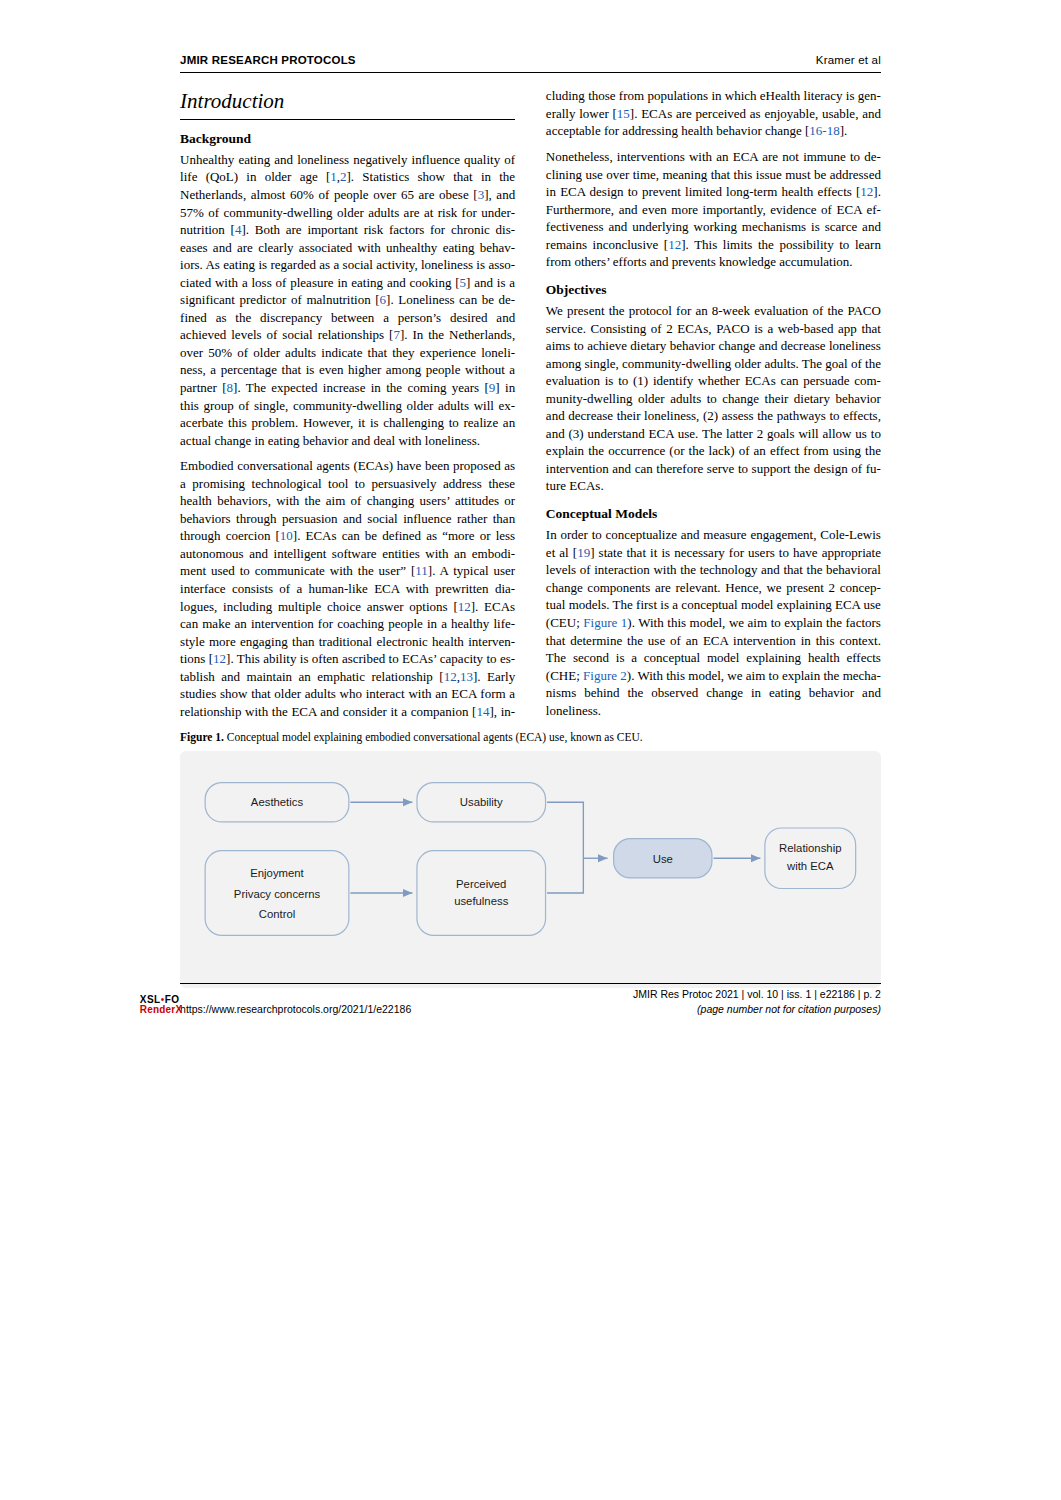JMIR RESEARCH PROTOCOLS Kramer et al
Introduction
Background
Unhealthy eating and loneliness negatively influence quality of life (QoL) in older age [1,2]. Statistics show that in the Netherlands, almost 60% of people over 65 are obese [3], and 57% of community-dwelling older adults are at risk for undernutrition [4]. Both are important risk factors for chronic diseases and are clearly associated with unhealthy eating behaviors. As eating is regarded as a social activity, loneliness is associated with a loss of pleasure in eating and cooking [5] and is a significant predictor of malnutrition [6]. Loneliness can be defined as the discrepancy between a person’s desired and achieved levels of social relationships [7]. In the Netherlands, over 50% of older adults indicate that they experience loneliness, a percentage that is even higher among people without a partner [8]. The expected increase in the coming years [9] in this group of single, community-dwelling older adults will exacerbate this problem. However, it is challenging to realize an actual change in eating behavior and deal with loneliness.
Embodied conversational agents (ECAs) have been proposed as a promising technological tool to persuasively address these health behaviors, with the aim of changing users’ attitudes or behaviors through persuasion and social influence rather than through coercion [10]. ECAs can be defined as “more or less autonomous and intelligent software entities with an embodiment used to communicate with the user” [11]. A typical user interface consists of a human-like ECA with prewritten dialogues, including multiple choice answer options [12]. ECAs can make an intervention for coaching people in a healthy lifestyle more engaging than traditional electronic health interventions [12]. This ability is often ascribed to ECAs’ capacity to establish and maintain an emphatic relationship [12,13]. Early studies show that older adults who interact with an ECA form a relationship with the ECA and consider it a companion [14], including those from populations in which eHealth literacy is generally lower [15]. ECAs are perceived as enjoyable, usable, and acceptable for addressing health behavior change [16-18].
Nonetheless, interventions with an ECA are not immune to declining use over time, meaning that this issue must be addressed in ECA design to prevent limited long-term health effects [12]. Furthermore, and even more importantly, evidence of ECA effectiveness and underlying working mechanisms is scarce and remains inconclusive [12]. This limits the possibility to learn from others’ efforts and prevents knowledge accumulation.
Objectives
We present the protocol for an 8-week evaluation of the PACO service. Consisting of 2 ECAs, PACO is a web-based app that aims to achieve dietary behavior change and decrease loneliness among single, community-dwelling older adults. The goal of the evaluation is to (1) identify whether ECAs can persuade community-dwelling older adults to change their dietary behavior and decrease their loneliness, (2) assess the pathways to effects, and (3) understand ECA use. The latter 2 goals will allow us to explain the occurrence (or the lack) of an effect from using the intervention and can therefore serve to support the design of future ECAs.
Conceptual Models
In order to conceptualize and measure engagement, Cole-Lewis et al [19] state that it is necessary for users to have appropriate levels of interaction with the technology and that the behavioral change components are relevant. Hence, we present 2 conceptual models. The first is a conceptual model explaining ECA use (CEU; Figure 1). With this model, we aim to explain the factors that determine the use of an ECA intervention in this context. The second is a conceptual model explaining health effects (CHE; Figure 2). With this model, we aim to explain the mechanisms behind the observed change in eating behavior and loneliness.
Figure 1. Conceptual model explaining embodied conversational agents (ECA) use, known as CEU.
Aesthetics Enjoyment Privacy concerns Control Usability Perceived usefulness Use Relationship with ECA
https://www.researchprotocols.org/2021/1/e22186
JMIR Res Protoc 2021 | vol. 10 | iss. 1 | e22186 | p. 2
(page number not for citation purposes)
XSL•FO
RenderX